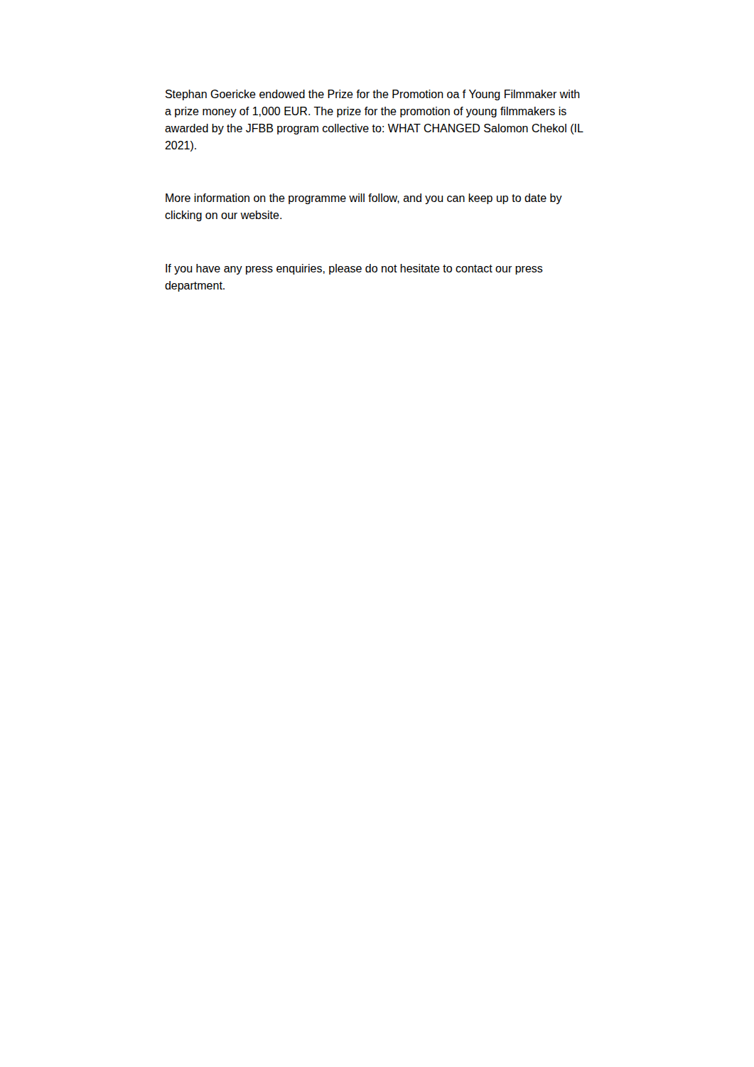Stephan Goericke endowed the Prize for the Promotion oa f Young Filmmaker with a prize money of 1,000 EUR. The prize for the promotion of young filmmakers is awarded by the JFBB program collective to: WHAT CHANGED Salomon Chekol (IL 2021).
More information on the programme will follow, and you can keep up to date by clicking on our website.
If you have any press enquiries, please do not hesitate to contact our press department.